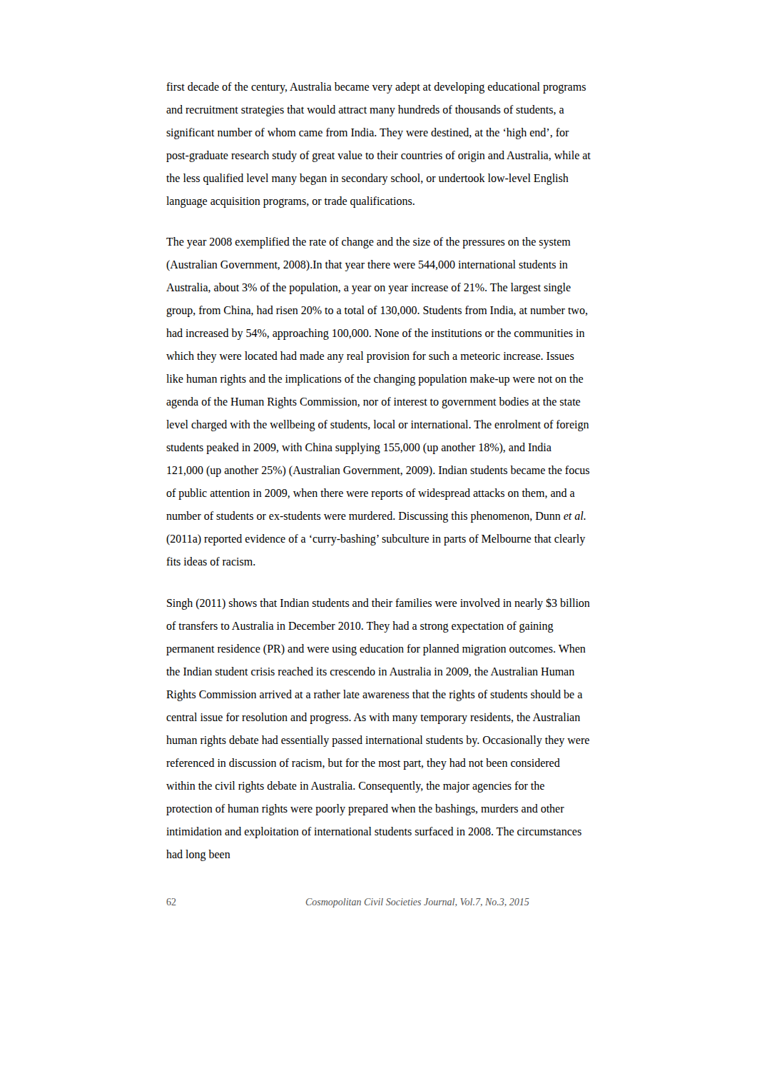first decade of the century, Australia became very adept at developing educational programs and recruitment strategies that would attract many hundreds of thousands of students, a significant number of whom came from India. They were destined, at the ‘high end’, for post-graduate research study of great value to their countries of origin and Australia, while at the less qualified level many began in secondary school, or undertook low-level English language acquisition programs, or trade qualifications.
The year 2008 exemplified the rate of change and the size of the pressures on the system (Australian Government, 2008).In that year there were 544,000 international students in Australia, about 3% of the population, a year on year increase of 21%. The largest single group, from China, had risen 20% to a total of 130,000. Students from India, at number two, had increased by 54%, approaching 100,000. None of the institutions or the communities in which they were located had made any real provision for such a meteoric increase. Issues like human rights and the implications of the changing population make-up were not on the agenda of the Human Rights Commission, nor of interest to government bodies at the state level charged with the wellbeing of students, local or international. The enrolment of foreign students peaked in 2009, with China supplying 155,000 (up another 18%), and India 121,000 (up another 25%) (Australian Government, 2009). Indian students became the focus of public attention in 2009, when there were reports of widespread attacks on them, and a number of students or ex-students were murdered. Discussing this phenomenon, Dunn et al. (2011a) reported evidence of a ‘curry-bashing’ subculture in parts of Melbourne that clearly fits ideas of racism.
Singh (2011) shows that Indian students and their families were involved in nearly $3 billion of transfers to Australia in December 2010. They had a strong expectation of gaining permanent residence (PR) and were using education for planned migration outcomes. When the Indian student crisis reached its crescendo in Australia in 2009, the Australian Human Rights Commission arrived at a rather late awareness that the rights of students should be a central issue for resolution and progress. As with many temporary residents, the Australian human rights debate had essentially passed international students by. Occasionally they were referenced in discussion of racism, but for the most part, they had not been considered within the civil rights debate in Australia. Consequently, the major agencies for the protection of human rights were poorly prepared when the bashings, murders and other intimidation and exploitation of international students surfaced in 2008. The circumstances had long been
62 Cosmopolitan Civil Societies Journal, Vol.7, No.3, 2015